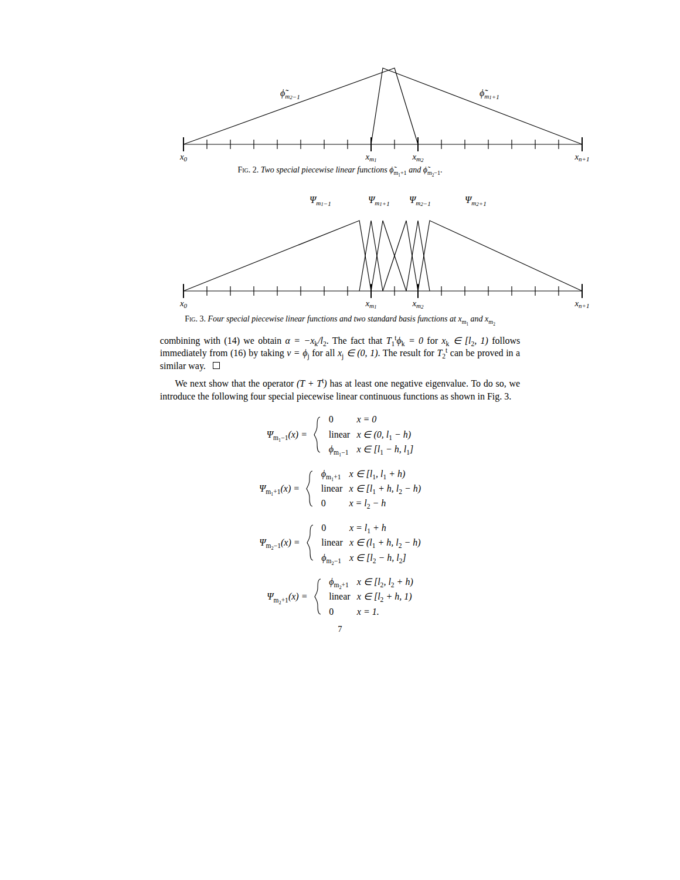x0 xm1 xm2 xn+1 ϕ̃m2−1 ϕ̃m1+1
Fig. 2. Two special piecewise linear functions ϕ̃m1+1 and ϕ̃m2−1.
x0 xm1 xm2 xn+1 Ψm1−1 Ψm1+1 Ψm2−1 Ψm2+1
Fig. 3. Four special piecewise linear functions and two standard basis functions at xm1 and xm2
combining with (14) we obtain α = −xk/l2. The fact that T1tϕk = 0 for xk ∈ [l2, 1) follows immediately from (16) by taking v = ϕj for all xj ∈ (0, 1). The result for T2t can be proved in a similar way.
We next show that the operator (T + Tt) has at least one negative eigenvalue. To do so, we introduce the following four special piecewise linear continuous functions as shown in Fig. 3.
| Ψ m 1 −1 (x) = | | 0 | x = 0 |
| linear | x ∈ (0, l 1 − h) |
| ϕ m 1 −1 | x ∈ [l 1 − h, l 1 ] |
| Ψ m 1 +1 (x) = | | ϕ m 1 +1 | x ∈ [l 1 , l 1 + h) |
| linear | x ∈ [l 1 + h, l 2 − h) |
| 0 | x = l 2 − h |
| Ψ m 2 −1 (x) = | | 0 | x = l 1 + h |
| linear | x ∈ (l 1 + h, l 2 − h) |
| ϕ m 2 −1 | x ∈ [l 2 − h, l 2 ] |
| Ψ m 2 +1 (x) = | | ϕ m 2 +1 | x ∈ [l 2 , l 2 + h) |
| linear | x ∈ [l 2 + h, 1) |
| 0 | x = 1. |
7